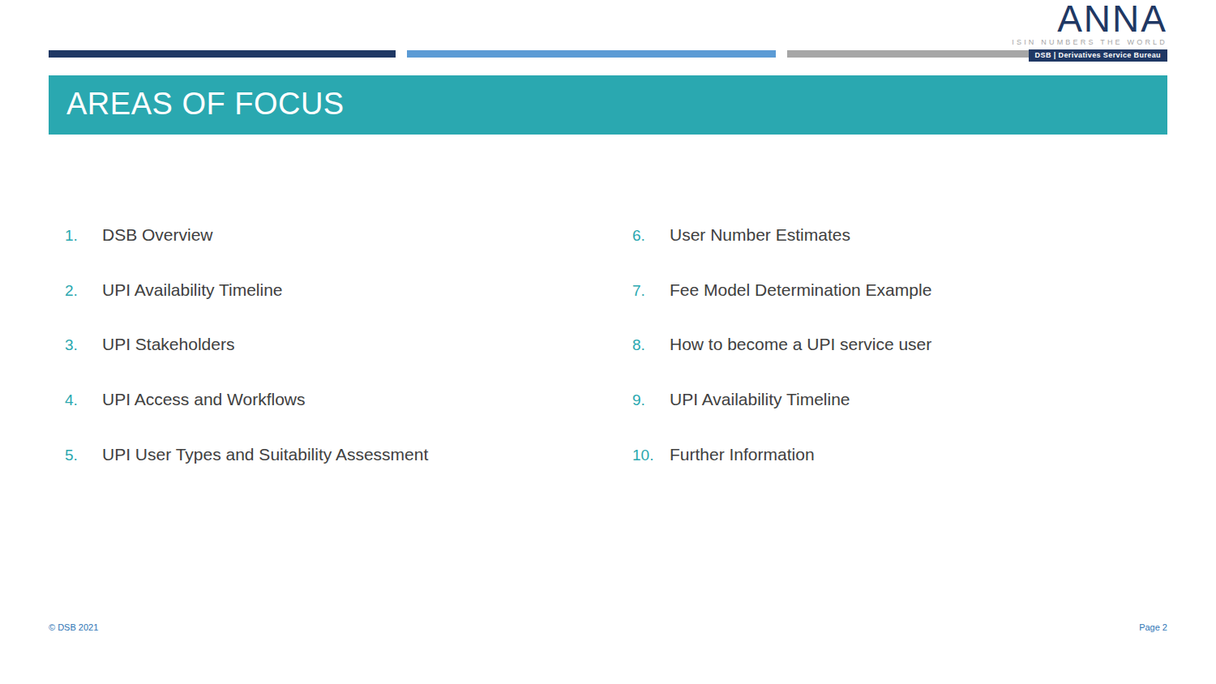ANNA
ISIN Numbers the World
DSB | Derivatives Service Bureau
Areas of Focus
1. DSB Overview
2. UPI Availability Timeline
3. UPI Stakeholders
4. UPI Access and Workflows
5. UPI User Types and Suitability Assessment
6. User Number Estimates
7. Fee Model Determination Example
8. How to become a UPI service user
9. UPI Availability Timeline
10. Further Information
© DSB 2021
Page 2